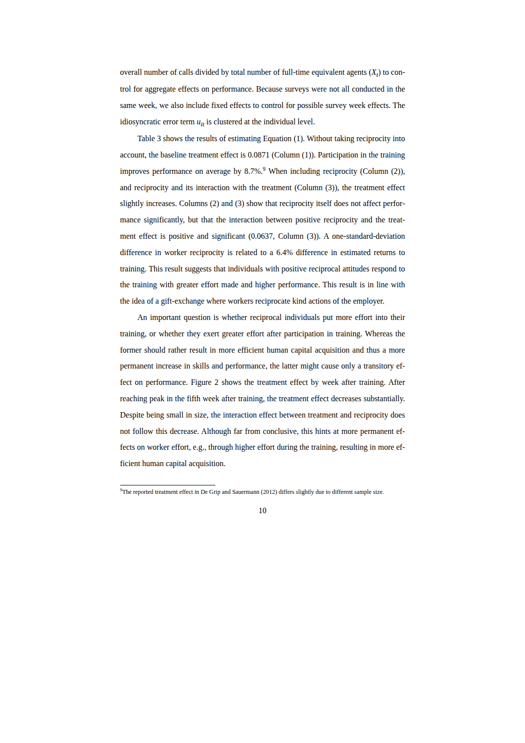overall number of calls divided by total number of full-time equivalent agents (Xt) to control for aggregate effects on performance. Because surveys were not all conducted in the same week, we also include fixed effects to control for possible survey week effects. The idiosyncratic error term uit is clustered at the individual level.
Table 3 shows the results of estimating Equation (1). Without taking reciprocity into account, the baseline treatment effect is 0.0871 (Column (1)). Participation in the training improves performance on average by 8.7%.9 When including reciprocity (Column (2)), and reciprocity and its interaction with the treatment (Column (3)), the treatment effect slightly increases. Columns (2) and (3) show that reciprocity itself does not affect performance significantly, but that the interaction between positive reciprocity and the treatment effect is positive and significant (0.0637, Column (3)). A one-standard-deviation difference in worker reciprocity is related to a 6.4% difference in estimated returns to training. This result suggests that individuals with positive reciprocal attitudes respond to the training with greater effort made and higher performance. This result is in line with the idea of a gift-exchange where workers reciprocate kind actions of the employer.
An important question is whether reciprocal individuals put more effort into their training, or whether they exert greater effort after participation in training. Whereas the former should rather result in more efficient human capital acquisition and thus a more permanent increase in skills and performance, the latter might cause only a transitory effect on performance. Figure 2 shows the treatment effect by week after training. After reaching peak in the fifth week after training, the treatment effect decreases substantially. Despite being small in size, the interaction effect between treatment and reciprocity does not follow this decrease. Although far from conclusive, this hints at more permanent effects on worker effort, e.g., through higher effort during the training, resulting in more efficient human capital acquisition.
9The reported treatment effect in De Grip and Sauermann (2012) differs slightly due to different sample size.
10